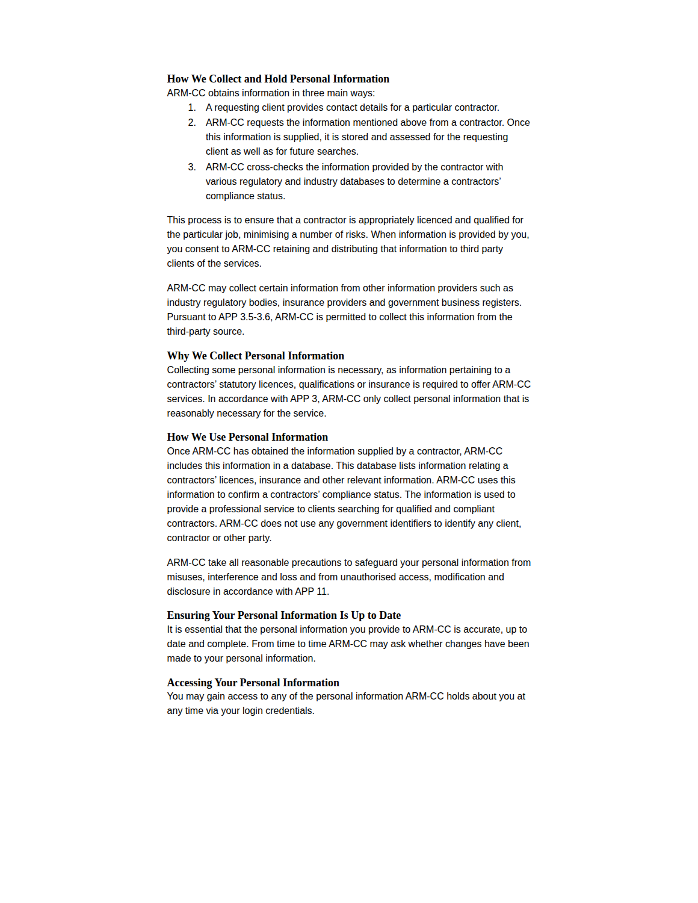How We Collect and Hold Personal Information
ARM-CC obtains information in three main ways:
A requesting client provides contact details for a particular contractor.
ARM-CC requests the information mentioned above from a contractor. Once this information is supplied, it is stored and assessed for the requesting client as well as for future searches.
ARM-CC cross-checks the information provided by the contractor with various regulatory and industry databases to determine a contractors’ compliance status.
This process is to ensure that a contractor is appropriately licenced and qualified for the particular job, minimising a number of risks. When information is provided by you, you consent to ARM-CC retaining and distributing that information to third party clients of the services.
ARM-CC may collect certain information from other information providers such as industry regulatory bodies, insurance providers and government business registers. Pursuant to APP 3.5-3.6, ARM-CC is permitted to collect this information from the third-party source.
Why We Collect Personal Information
Collecting some personal information is necessary, as information pertaining to a contractors’ statutory licences, qualifications or insurance is required to offer ARM-CC services. In accordance with APP 3, ARM-CC only collect personal information that is reasonably necessary for the service.
How We Use Personal Information
Once ARM-CC has obtained the information supplied by a contractor, ARM-CC includes this information in a database. This database lists information relating a contractors’ licences, insurance and other relevant information. ARM-CC uses this information to confirm a contractors’ compliance status. The information is used to provide a professional service to clients searching for qualified and compliant contractors. ARM-CC does not use any government identifiers to identify any client, contractor or other party.
ARM-CC take all reasonable precautions to safeguard your personal information from misuses, interference and loss and from unauthorised access, modification and disclosure in accordance with APP 11.
Ensuring Your Personal Information Is Up to Date
It is essential that the personal information you provide to ARM-CC is accurate, up to date and complete. From time to time ARM-CC may ask whether changes have been made to your personal information.
Accessing Your Personal Information
You may gain access to any of the personal information ARM-CC holds about you at any time via your login credentials.